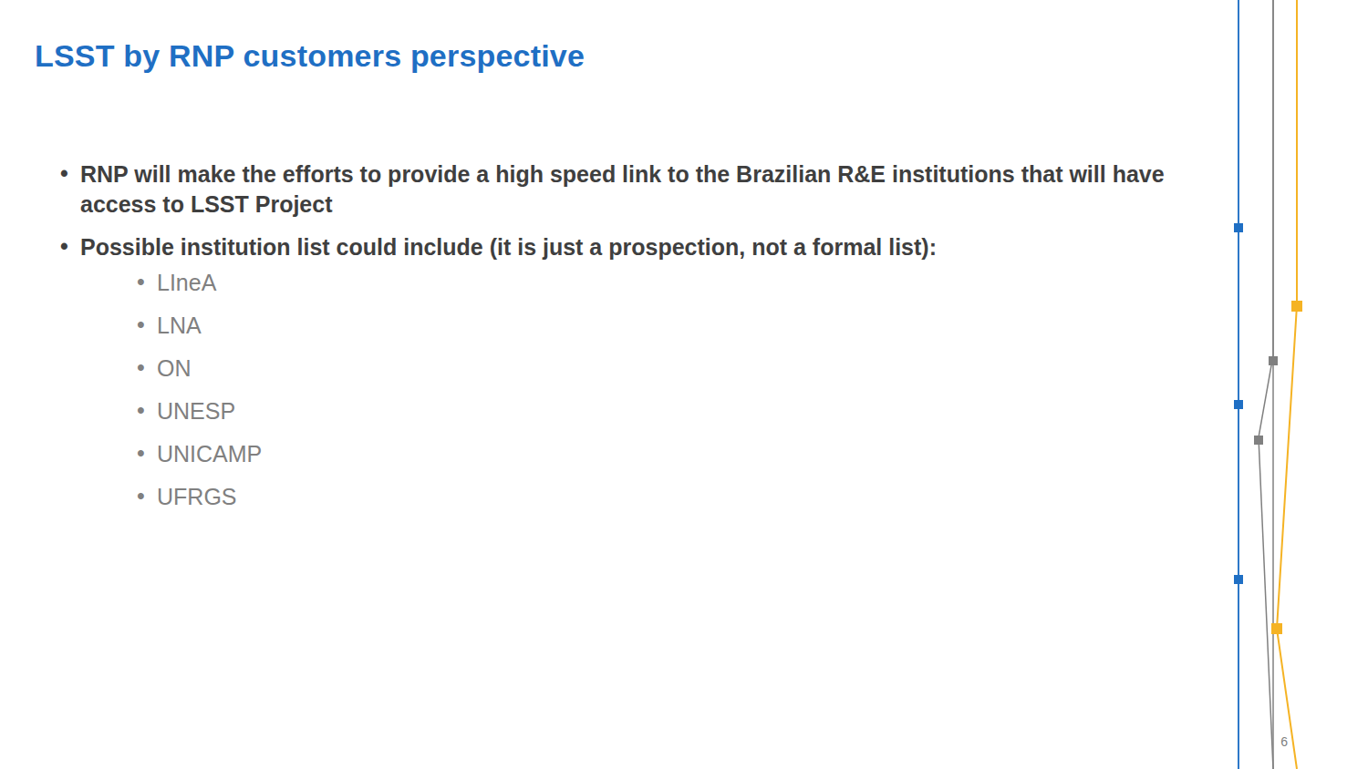LSST by RNP customers perspective
RNP will make the efforts to provide a high speed link to the Brazilian R&E institutions that will have access to LSST Project
Possible institution list could include (it is just a prospection, not a formal list):
LIneA
LNA
ON
UNESP
UNICAMP
UFRGS
6